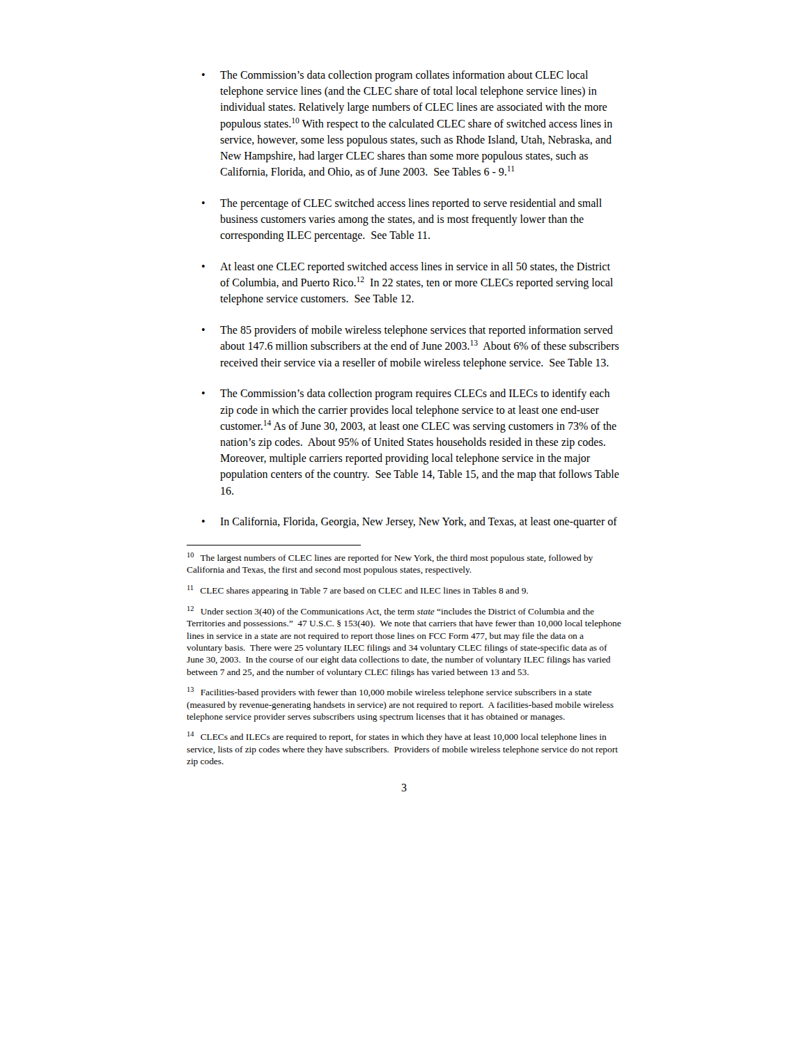The Commission’s data collection program collates information about CLEC local telephone service lines (and the CLEC share of total local telephone service lines) in individual states. Relatively large numbers of CLEC lines are associated with the more populous states.10 With respect to the calculated CLEC share of switched access lines in service, however, some less populous states, such as Rhode Island, Utah, Nebraska, and New Hampshire, had larger CLEC shares than some more populous states, such as California, Florida, and Ohio, as of June 2003. See Tables 6 - 9.11
The percentage of CLEC switched access lines reported to serve residential and small business customers varies among the states, and is most frequently lower than the corresponding ILEC percentage. See Table 11.
At least one CLEC reported switched access lines in service in all 50 states, the District of Columbia, and Puerto Rico.12 In 22 states, ten or more CLECs reported serving local telephone service customers. See Table 12.
The 85 providers of mobile wireless telephone services that reported information served about 147.6 million subscribers at the end of June 2003.13 About 6% of these subscribers received their service via a reseller of mobile wireless telephone service. See Table 13.
The Commission’s data collection program requires CLECs and ILECs to identify each zip code in which the carrier provides local telephone service to at least one end-user customer.14 As of June 30, 2003, at least one CLEC was serving customers in 73% of the nation’s zip codes. About 95% of United States households resided in these zip codes. Moreover, multiple carriers reported providing local telephone service in the major population centers of the country. See Table 14, Table 15, and the map that follows Table 16.
In California, Florida, Georgia, New Jersey, New York, and Texas, at least one-quarter of
10 The largest numbers of CLEC lines are reported for New York, the third most populous state, followed by California and Texas, the first and second most populous states, respectively.
11 CLEC shares appearing in Table 7 are based on CLEC and ILEC lines in Tables 8 and 9.
12 Under section 3(40) of the Communications Act, the term state “includes the District of Columbia and the Territories and possessions.” 47 U.S.C. § 153(40). We note that carriers that have fewer than 10,000 local telephone lines in service in a state are not required to report those lines on FCC Form 477, but may file the data on a voluntary basis. There were 25 voluntary ILEC filings and 34 voluntary CLEC filings of state-specific data as of June 30, 2003. In the course of our eight data collections to date, the number of voluntary ILEC filings has varied between 7 and 25, and the number of voluntary CLEC filings has varied between 13 and 53.
13 Facilities-based providers with fewer than 10,000 mobile wireless telephone service subscribers in a state (measured by revenue-generating handsets in service) are not required to report. A facilities-based mobile wireless telephone service provider serves subscribers using spectrum licenses that it has obtained or manages.
14 CLECs and ILECs are required to report, for states in which they have at least 10,000 local telephone lines in service, lists of zip codes where they have subscribers. Providers of mobile wireless telephone service do not report zip codes.
3